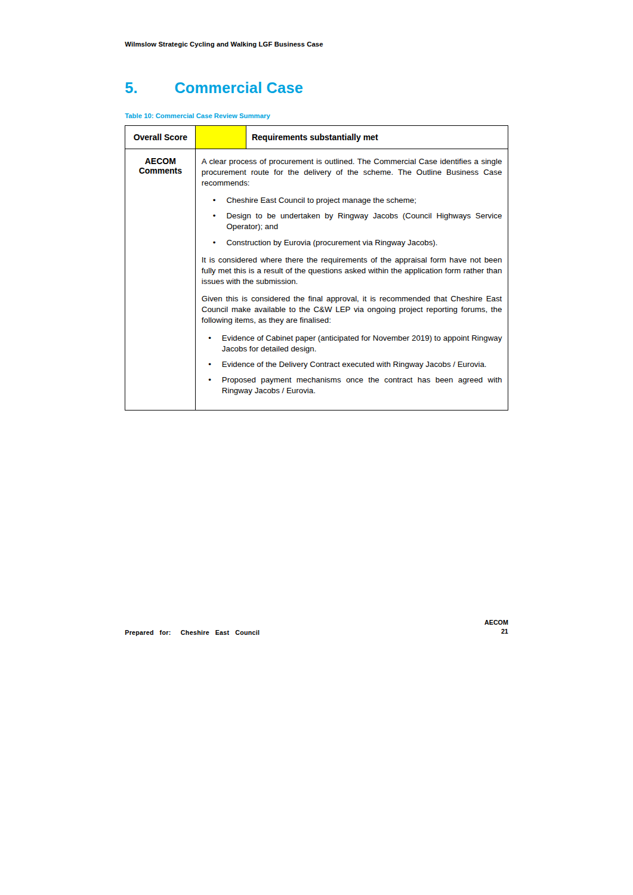Wilmslow Strategic Cycling and Walking LGF Business Case
5. Commercial Case
Table 10: Commercial Case Review Summary
| Overall Score | | Requirements substantially met |
| AECOM Comments | A clear process of procurement is outlined. The Commercial Case identifies a single procurement route for the delivery of the scheme. The Outline Business Case recommends: Cheshire East Council to project manage the scheme; Design to be undertaken by Ringway Jacobs (Council Highways Service Operator); and Construction by Eurovia (procurement via Ringway Jacobs). It is considered where there the requirements of the appraisal form have not been fully met this is a result of the questions asked within the application form rather than issues with the submission. Given this is considered the final approval, it is recommended that Cheshire East Council make available to the C&W LEP via ongoing project reporting forums, the following items, as they are finalised: Evidence of Cabinet paper (anticipated for November 2019) to appoint Ringway Jacobs for detailed design. Evidence of the Delivery Contract executed with Ringway Jacobs / Eurovia. Proposed payment mechanisms once the contract has been agreed with Ringway Jacobs / Eurovia. |
Prepared for: Cheshire East Council
AECOM
21